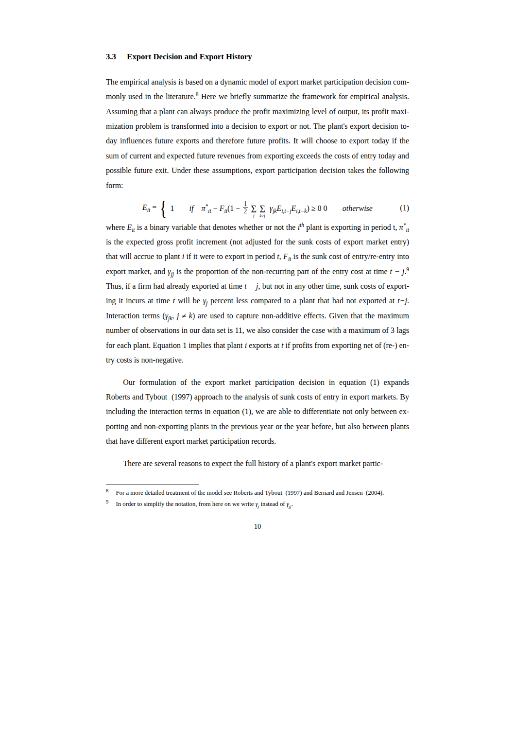3.3 Export Decision and Export History
The empirical analysis is based on a dynamic model of export market participation decision commonly used in the literature.8 Here we briefly summarize the framework for empirical analysis. Assuming that a plant can always produce the profit maximizing level of output, its profit maximization problem is transformed into a decision to export or not. The plant's export decision today influences future exports and therefore future profits. It will choose to export today if the sum of current and expected future revenues from exporting exceeds the costs of entry today and possible future exit. Under these assumptions, export participation decision takes the following form:
Eit = { 1 if π*it − Fit(1 − 12 Σj Σk≥j γjkEi,t−jEi,t−k) ≥ 0 0 otherwise (1)
where Eit is a binary variable that denotes whether or not the ith plant is exporting in period t, π*it is the expected gross profit increment (not adjusted for the sunk costs of export market entry) that will accrue to plant i if it were to export in period t, Fit is the sunk cost of entry/re-entry into export market, and γjj is the proportion of the non-recurring part of the entry cost at time t − j.9 Thus, if a firm had already exported at time t − j, but not in any other time, sunk costs of exporting it incurs at time t will be γj percent less compared to a plant that had not exported at t−j. Interaction terms (γjk, j ≠ k) are used to capture non-additive effects. Given that the maximum number of observations in our data set is 11, we also consider the case with a maximum of 3 lags for each plant. Equation 1 implies that plant i exports at t if profits from exporting net of (re-) entry costs is non-negative.
Our formulation of the export market participation decision in equation (1) expands Roberts and Tybout (1997) approach to the analysis of sunk costs of entry in export markets. By including the interaction terms in equation (1), we are able to differentiate not only between exporting and non-exporting plants in the previous year or the year before, but also between plants that have different export market participation records.
There are several reasons to expect the full history of a plant's export market partic-
8 For a more detailed treatment of the model see Roberts and Tybout (1997) and Bernard and Jensen (2004).
9 In order to simplify the notation, from here on we write γj instead of γjj.
10